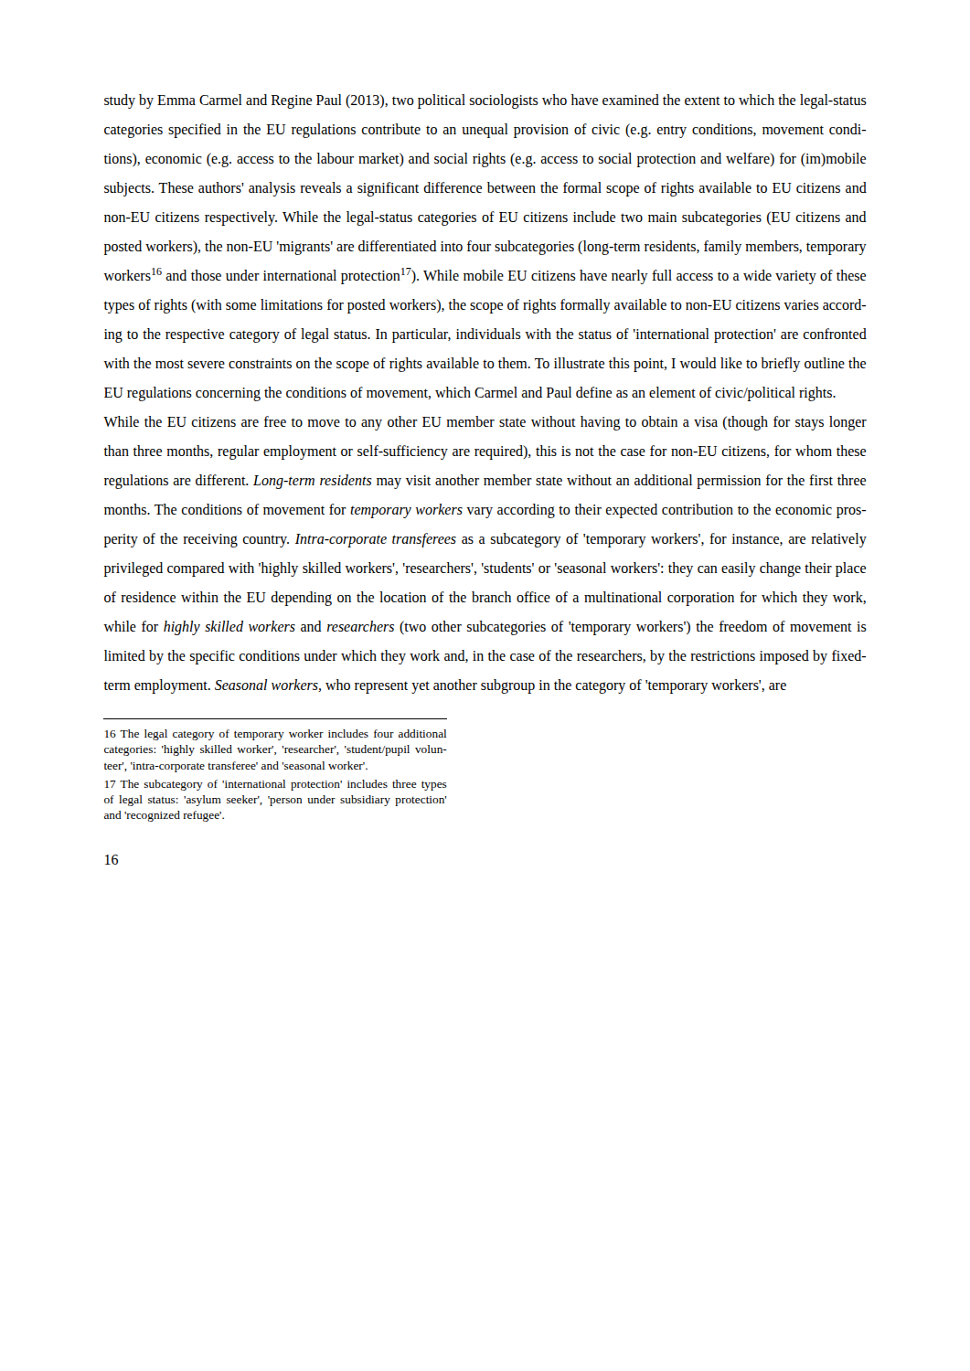study by Emma Carmel and Regine Paul (2013), two political sociologists who have examined the extent to which the legal-status categories specified in the EU regulations contribute to an unequal provision of civic (e.g. entry conditions, movement conditions), economic (e.g. access to the labour market) and social rights (e.g. access to social protection and welfare) for (im)mobile subjects. These authors' analysis reveals a significant difference between the formal scope of rights available to EU citizens and non-EU citizens respectively. While the legal-status categories of EU citizens include two main subcategories (EU citizens and posted workers), the non-EU 'migrants' are differentiated into four subcategories (long-term residents, family members, temporary workers16 and those under international protection17). While mobile EU citizens have nearly full access to a wide variety of these types of rights (with some limitations for posted workers), the scope of rights formally available to non-EU citizens varies according to the respective category of legal status. In particular, individuals with the status of 'international protection' are confronted with the most severe constraints on the scope of rights available to them. To illustrate this point, I would like to briefly outline the EU regulations concerning the conditions of movement, which Carmel and Paul define as an element of civic/political rights.
While the EU citizens are free to move to any other EU member state without having to obtain a visa (though for stays longer than three months, regular employment or self-sufficiency are required), this is not the case for non-EU citizens, for whom these regulations are different. Long-term residents may visit another member state without an additional permission for the first three months. The conditions of movement for temporary workers vary according to their expected contribution to the economic prosperity of the receiving country. Intra-corporate transferees as a subcategory of 'temporary workers', for instance, are relatively privileged compared with 'highly skilled workers', 'researchers', 'students' or 'seasonal workers': they can easily change their place of residence within the EU depending on the location of the branch office of a multinational corporation for which they work, while for highly skilled workers and researchers (two other subcategories of 'temporary workers') the freedom of movement is limited by the specific conditions under which they work and, in the case of the researchers, by the restrictions imposed by fixed-term employment. Seasonal workers, who represent yet another subgroup in the category of 'temporary workers', are
16 The legal category of temporary worker includes four additional categories: 'highly skilled worker', 'researcher', 'student/pupil volunteer', 'intra-corporate transferee' and 'seasonal worker'.
17 The subcategory of 'international protection' includes three types of legal status: 'asylum seeker', 'person under subsidiary protection' and 'recognized refugee'.
16